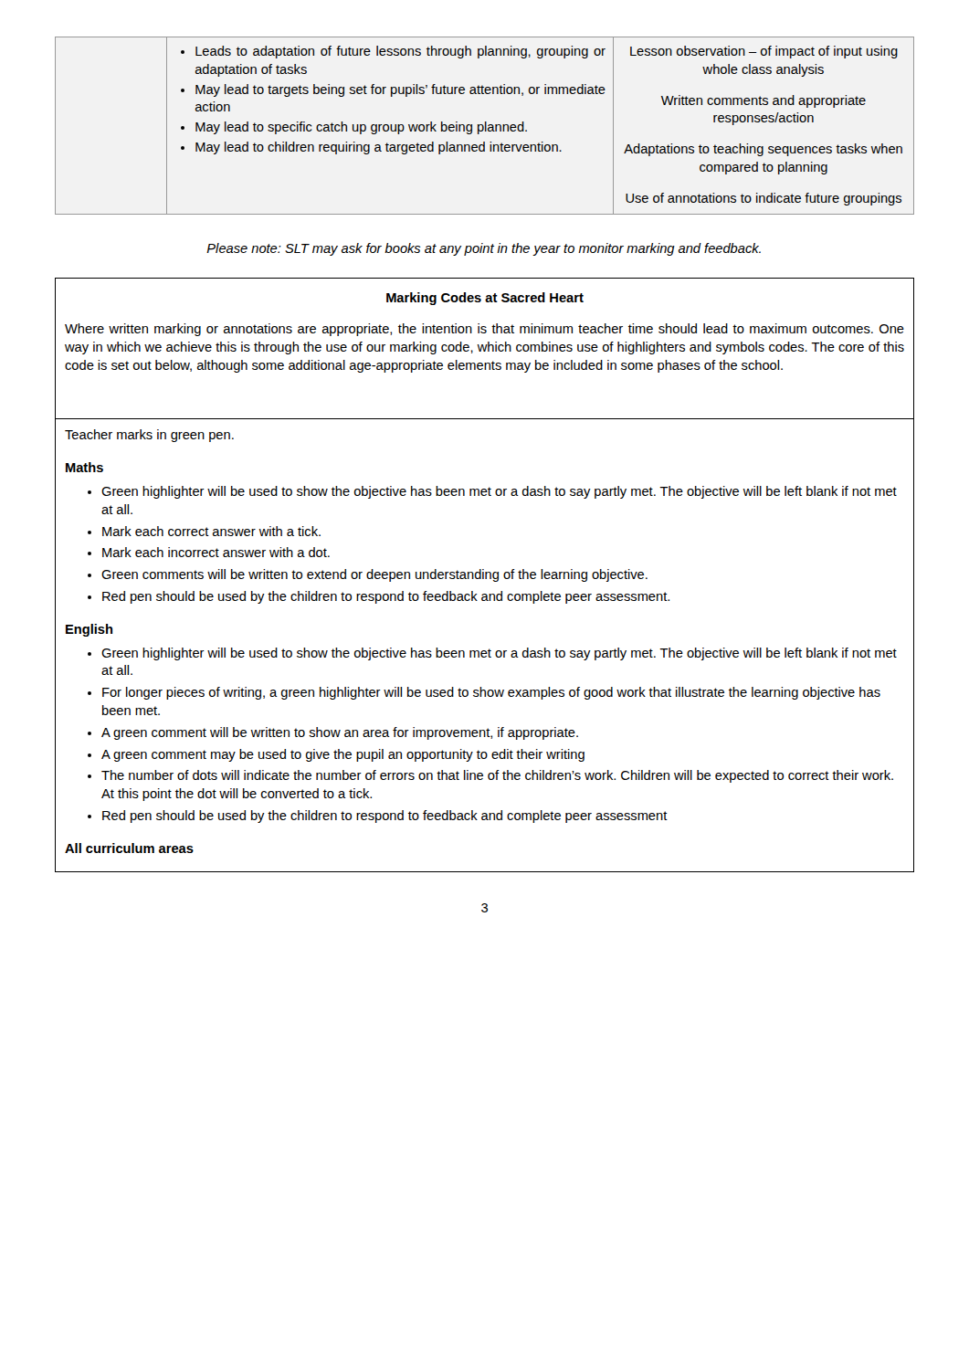| | Leads to adaptation of future lessons through planning, grouping or adaptation of tasks May lead to targets being set for pupils’ future attention, or immediate action May lead to specific catch up group work being planned. May lead to children requiring a targeted planned intervention. | Lesson observation – of impact of input using whole class analysis Written comments and appropriate responses/action Adaptations to teaching sequences tasks when compared to planning Use of annotations to indicate future groupings |
Please note: SLT may ask for books at any point in the year to monitor marking and feedback.
| Marking Codes at Sacred Heart Where written marking or annotations are appropriate, the intention is that minimum teacher time should lead to maximum outcomes. One way in which we achieve this is through the use of our marking code, which combines use of highlighters and symbols codes. The core of this code is set out below, although some additional age-appropriate elements may be included in some phases of the school. |
| Teacher marks in green pen. Maths Green highlighter will be used to show the objective has been met or a dash to say partly met. The objective will be left blank if not met at all. Mark each correct answer with a tick. Mark each incorrect answer with a dot. Green comments will be written to extend or deepen understanding of the learning objective. Red pen should be used by the children to respond to feedback and complete peer assessment. English Green highlighter will be used to show the objective has been met or a dash to say partly met. The objective will be left blank if not met at all. For longer pieces of writing, a green highlighter will be used to show examples of good work that illustrate the learning objective has been met. A green comment will be written to show an area for improvement, if appropriate. A green comment may be used to give the pupil an opportunity to edit their writing The number of dots will indicate the number of errors on that line of the children’s work. Children will be expected to correct their work. At this point the dot will be converted to a tick. Red pen should be used by the children to respond to feedback and complete peer assessment All curriculum areas |
3